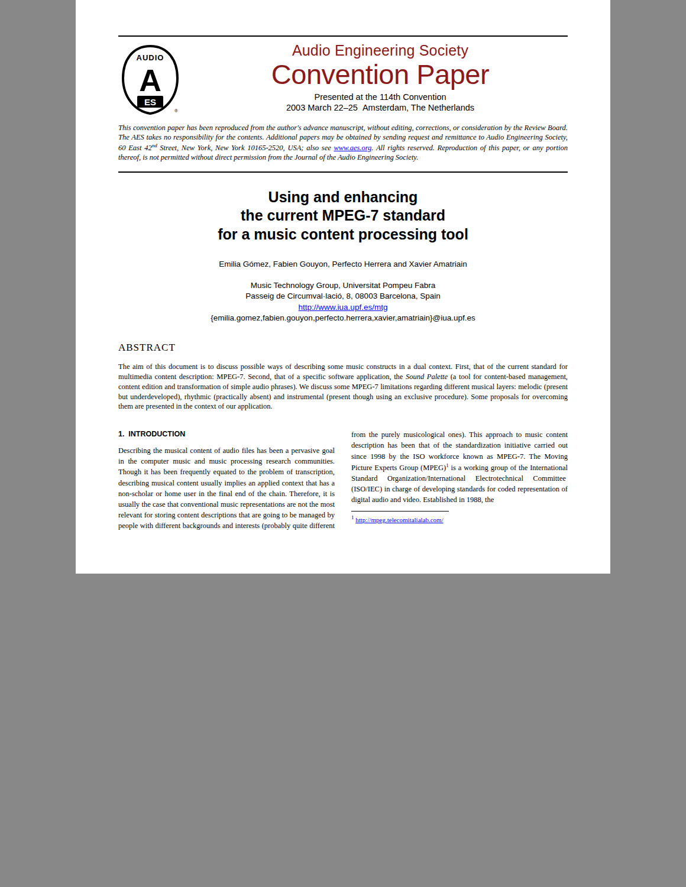AUDIO A ES ®
Audio Engineering Society
Convention Paper
Presented at the 114th Convention
2003 March 22–25 Amsterdam, The Netherlands
This convention paper has been reproduced from the author's advance manuscript, without editing, corrections, or consideration by the Review Board. The AES takes no responsibility for the contents. Additional papers may be obtained by sending request and remittance to Audio Engineering Society, 60 East 42nd Street, New York, New York 10165-2520, USA; also see www.aes.org. All rights reserved. Reproduction of this paper, or any portion thereof, is not permitted without direct permission from the Journal of the Audio Engineering Society.
Using and enhancing
the current MPEG-7 standard
for a music content processing tool
Emilia Gómez, Fabien Gouyon, Perfecto Herrera and Xavier Amatriain
Music Technology Group, Universitat Pompeu Fabra
Passeig de Circumval·lació, 8, 08003 Barcelona, Spain
http://www.iua.upf.es/mtg
{emilia.gomez,fabien.gouyon,perfecto.herrera,xavier,amatriain}@iua.upf.es
ABSTRACT
The aim of this document is to discuss possible ways of describing some music constructs in a dual context. First, that of the current standard for multimedia content description: MPEG-7. Second, that of a specific software application, the Sound Palette (a tool for content-based management, content edition and transformation of simple audio phrases). We discuss some MPEG-7 limitations regarding different musical layers: melodic (present but underdeveloped), rhythmic (practically absent) and instrumental (present though using an exclusive procedure). Some proposals for overcoming them are presented in the context of our application.
1. INTRODUCTION
Describing the musical content of audio files has been a pervasive goal in the computer music and music processing research communities. Though it has been frequently equated to the problem of transcription, describing musical content usually implies an applied context that has a non-scholar or home user in the final end of the chain. Therefore, it is usually the case that conventional music representations are not the most relevant for storing content descriptions that are going to be managed by people with different backgrounds and interests (probably quite different from the purely musicological ones). This approach to music content description has been that of the standardization initiative carried out since 1998 by the ISO workforce known as MPEG-7. The Moving Picture Experts Group (MPEG)1 is a working group of the International Standard Organization/International Electrotechnical Committee (ISO/IEC) in charge of developing standards for coded representation of digital audio and video. Established in 1988, the
1 http://mpeg.telecomitalialab.com/